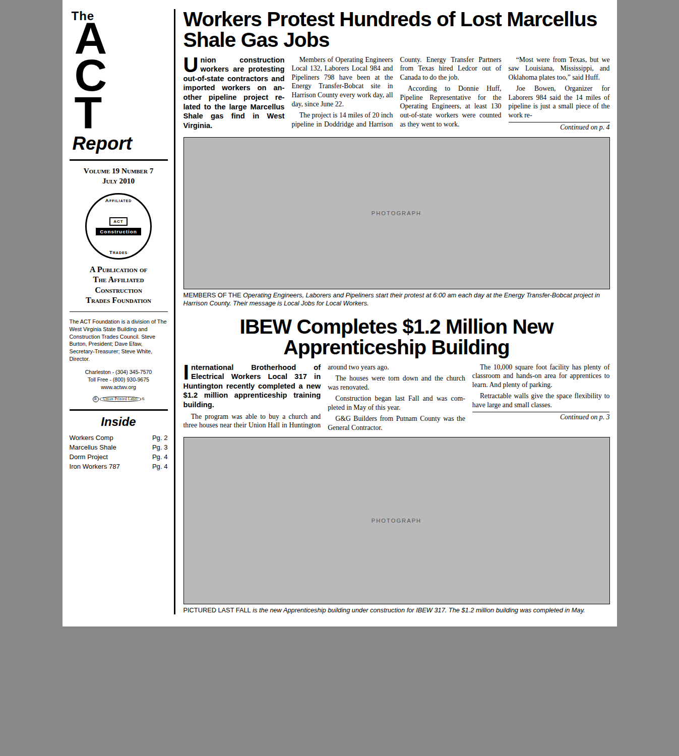The
A
C
T
Report
Volume 19 Number 7
July 2010
Affiliated ACT Construction Trades
A Publication of
The Affiliated
Construction
Trades Foundation
The ACT Foundation is a division of The West Virginia State Building and Construction Trades Council. Steve Burton, President; Dave Efaw, Secretary-Treasurer; Steve White, Director.
Charleston - (304) 345-7570
Toll Free - (800) 930-9675
www.actwv.org
R Union Printed Label 6
Inside
| Workers Comp | Pg. 2 |
| Marcellus Shale | Pg. 3 |
| Dorm Project | Pg. 4 |
| Iron Workers 787 | Pg. 4 |
Workers Protest Hundreds of Lost Marcellus Shale Gas Jobs
Union construction workers are protesting out-of-state contractors and imported workers on another pipeline project related to the large Marcellus Shale gas find in West Virginia.
Members of Operating Engineers Local 132, Laborers Local 984 and Pipeliners 798 have been at the Energy Transfer-Bobcat site in Harrison County every work day, all day, since June 22.
The project is 14 miles of 20 inch pipeline in Doddridge and Harrison County. Energy Transfer Partners from Texas hired Ledcor out of Canada to do the job.
According to Donnie Huff, Pipeline Representative for the Operating Engineers, at least 130 out-of-state workers were counted as they went to work.
“Most were from Texas, but we saw Louisiana, Mississippi, and Oklahoma plates too,” said Huff.
Joe Bowen, Organizer for Laborers 984 said the 14 miles of pipeline is just a small piece of the work re-
Continued on p. 4
Photograph
MEMBERS OF THE Operating Engineers, Laborers and Pipeliners start their protest at 6:00 am each day at the Energy Transfer-Bobcat project in Harrison County. Their message is Local Jobs for Local Workers.
IBEW Completes $1.2 Million New Apprenticeship Building
International Brotherhood of Electrical Workers Local 317 in Huntington recently completed a new $1.2 million apprenticeship training building.
The program was able to buy a church and three houses near their Union Hall in Huntington around two years ago.
The houses were torn down and the church was renovated.
Construction began last Fall and was completed in May of this year.
G&G Builders from Putnam County was the General Contractor.
The 10,000 square foot facility has plenty of classroom and hands-on area for apprentices to learn. And plenty of parking.
Retractable walls give the space flexibility to have large and small classes.
Continued on p. 3
Photograph
PICTURED LAST FALL is the new Apprenticeship building under construction for IBEW 317. The $1.2 million building was completed in May.